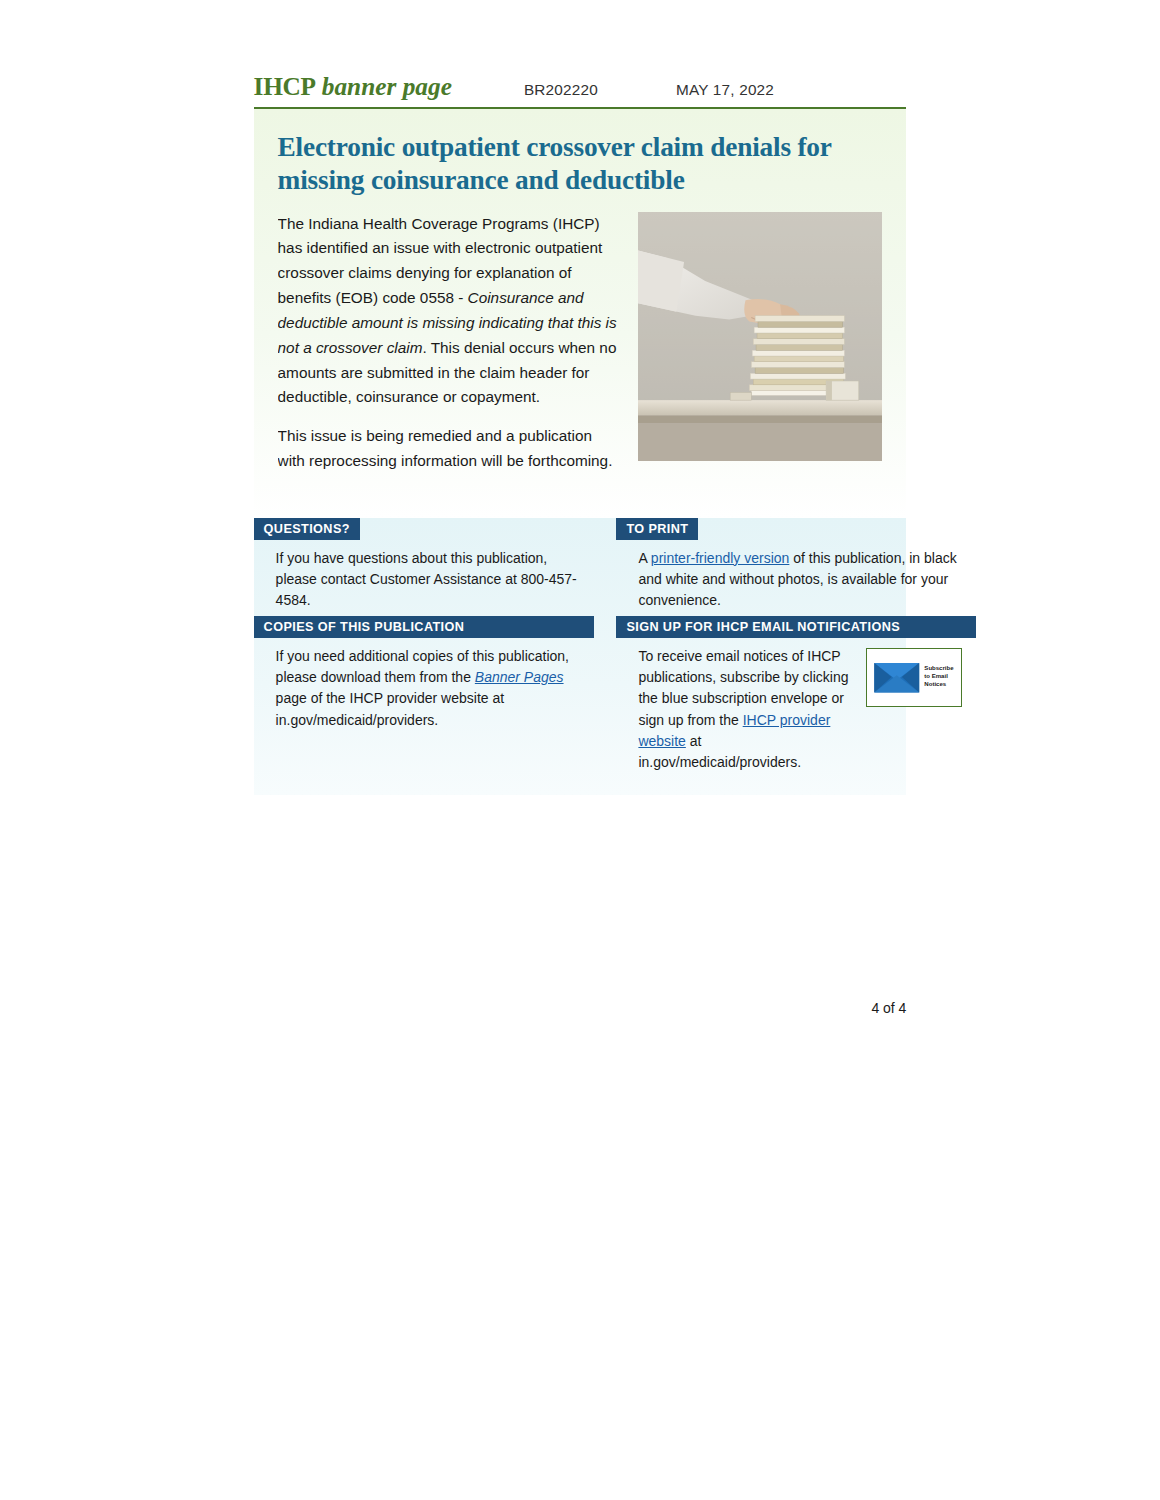IHCP banner page BR202220 MAY 17, 2022
Electronic outpatient crossover claim denials for
missing coinsurance and deductible
The Indiana Health Coverage Programs (IHCP) has identified an issue with electronic outpatient crossover claims denying for explanation of benefits (EOB) code 0558 - Coinsurance and deductible amount is missing indicating that this is not a crossover claim. This denial occurs when no amounts are submitted in the claim header for deductible, coinsurance or copayment.
This issue is being remedied and a publication with reprocessing information will be forthcoming.
QUESTIONS?
If you have questions about this publication, please contact Customer Assistance at 800-457-4584.
TO PRINT
A printer-friendly version of this publication, in black and white and without photos, is available for your convenience.
COPIES OF THIS PUBLICATION
If you need additional copies of this publication, please download them from the Banner Pages page of the IHCP provider website at in.gov/medicaid/providers.
SIGN UP FOR IHCP EMAIL NOTIFICATIONS
To receive email notices of IHCP publications, subscribe by clicking the blue subscription envelope or sign up from the IHCP provider website at in.gov/medicaid/providers.
Subscribe to Email Notices
4 of 4